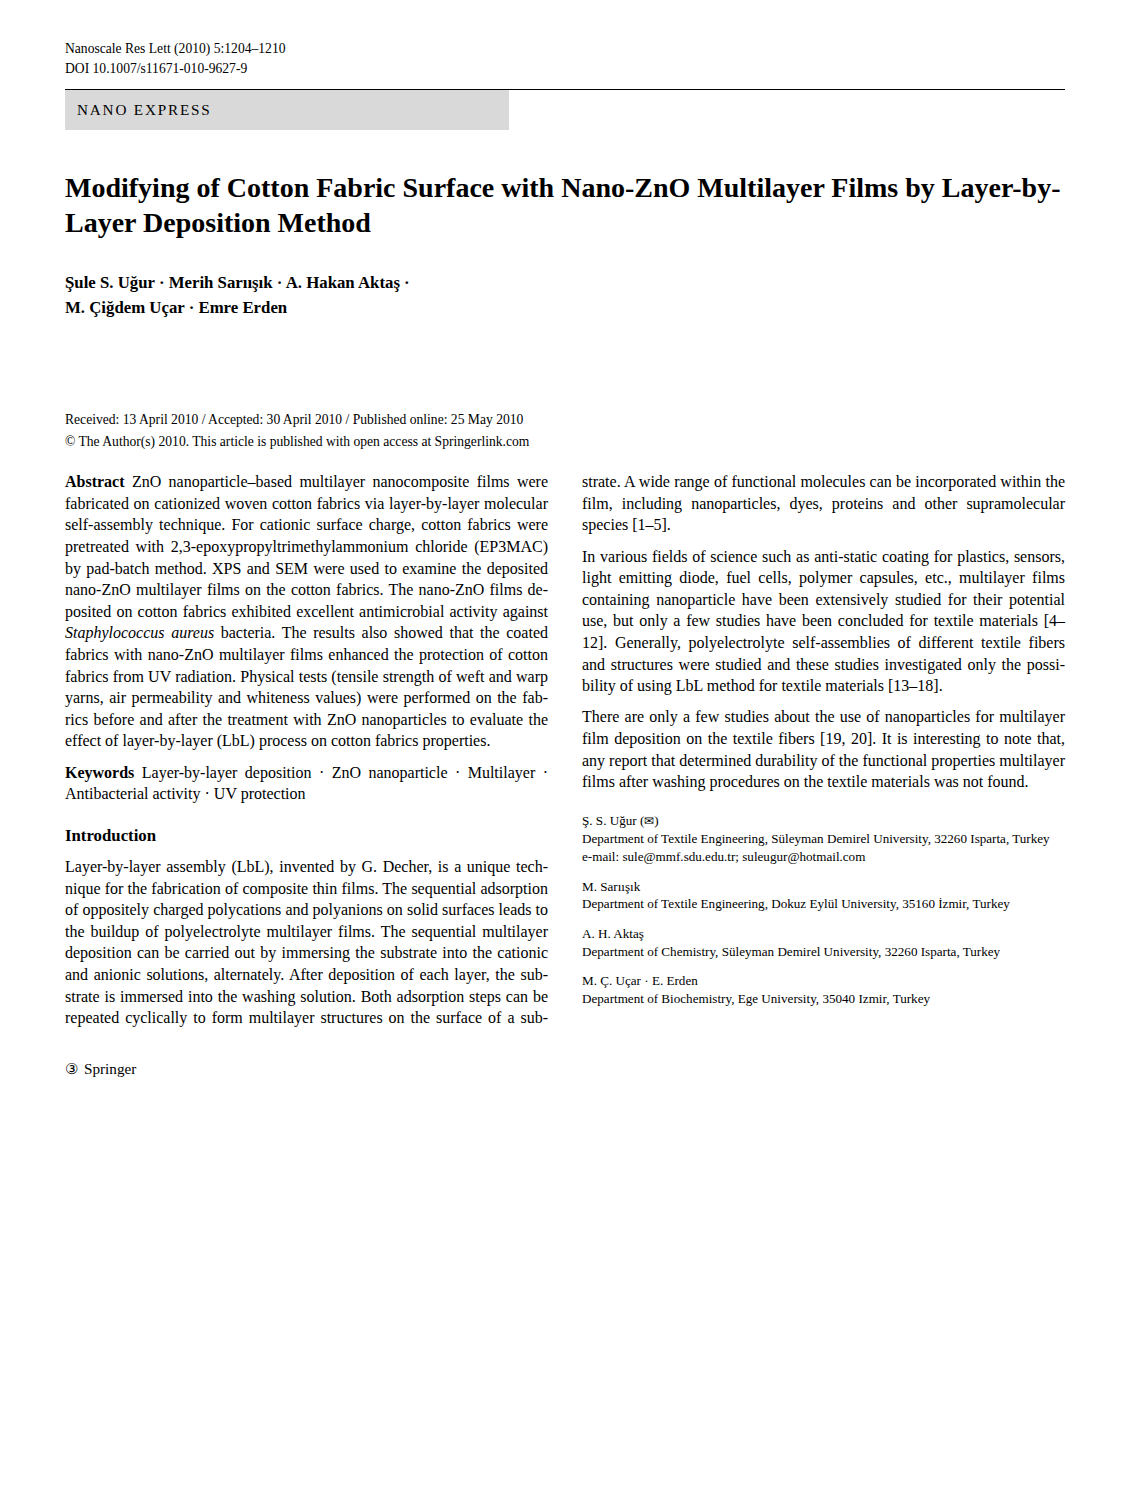Nanoscale Res Lett (2010) 5:1204–1210
DOI 10.1007/s11671-010-9627-9
NANO EXPRESS
Modifying of Cotton Fabric Surface with Nano-ZnO Multilayer Films by Layer-by-Layer Deposition Method
Şule S. Uğur · Merih Sarıışık · A. Hakan Aktaş ·
M. Çiğdem Uçar · Emre Erden
Received: 13 April 2010 / Accepted: 30 April 2010 / Published online: 25 May 2010
© The Author(s) 2010. This article is published with open access at Springerlink.com
Abstract ZnO nanoparticle–based multilayer nanocomposite films were fabricated on cationized woven cotton fabrics via layer-by-layer molecular self-assembly technique. For cationic surface charge, cotton fabrics were pretreated with 2,3-epoxypropyltrimethylammonium chloride (EP3MAC) by pad-batch method. XPS and SEM were used to examine the deposited nano-ZnO multilayer films on the cotton fabrics. The nano-ZnO films deposited on cotton fabrics exhibited excellent antimicrobial activity against Staphylococcus aureus bacteria. The results also showed that the coated fabrics with nano-ZnO multilayer films enhanced the protection of cotton fabrics from UV radiation. Physical tests (tensile strength of weft and warp yarns, air permeability and whiteness values) were performed on the fabrics before and after the treatment with ZnO nanoparticles to evaluate the effect of layer-by-layer (LbL) process on cotton fabrics properties.
Keywords Layer-by-layer deposition · ZnO nanoparticle · Multilayer · Antibacterial activity · UV protection
Introduction
Layer-by-layer assembly (LbL), invented by G. Decher, is a unique technique for the fabrication of composite thin films. The sequential adsorption of oppositely charged polycations and polyanions on solid surfaces leads to the buildup of polyelectrolyte multilayer films. The sequential multilayer deposition can be carried out by immersing the substrate into the cationic and anionic solutions, alternately. After deposition of each layer, the substrate is immersed into the washing solution. Both adsorption steps can be repeated cyclically to form multilayer structures on the surface of a substrate. A wide range of functional molecules can be incorporated within the film, including nanoparticles, dyes, proteins and other supramolecular species [1–5].
In various fields of science such as anti-static coating for plastics, sensors, light emitting diode, fuel cells, polymer capsules, etc., multilayer films containing nanoparticle have been extensively studied for their potential use, but only a few studies have been concluded for textile materials [4–12]. Generally, polyelectrolyte self-assemblies of different textile fibers and structures were studied and these studies investigated only the possibility of using LbL method for textile materials [13–18].
There are only a few studies about the use of nanoparticles for multilayer film deposition on the textile fibers [19, 20]. It is interesting to note that, any report that determined durability of the functional properties multilayer films after washing procedures on the textile materials was not found.
Ş. S. Uğur (✉)
Department of Textile Engineering, Süleyman Demirel University, 32260 Isparta, Turkey
e-mail: sule@mmf.sdu.edu.tr; suleugur@hotmail.com
M. Sarıışık
Department of Textile Engineering, Dokuz Eylül University, 35160 İzmir, Turkey
A. H. Aktaş
Department of Chemistry, Süleyman Demirel University, 32260 Isparta, Turkey
M. Ç. Uçar · E. Erden
Department of Biochemistry, Ege University, 35040 Izmir, Turkey
③ Springer